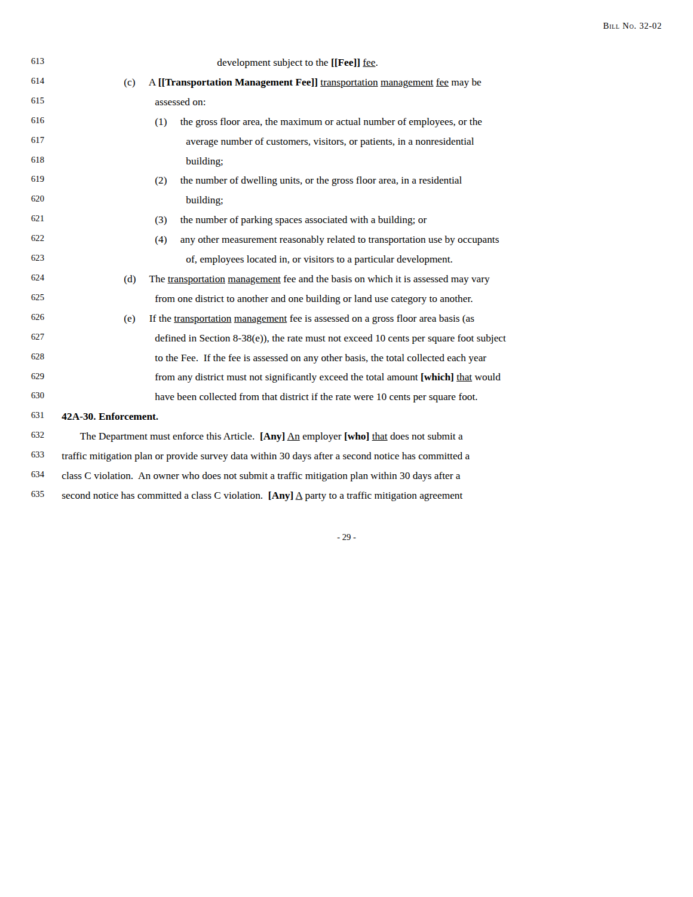Bill No. 32-02
| 613 | development subject to the [[Fee]] fee . |
| 614 | (c) A [[Transportation Management Fee]] transportation management fee may be |
| 615 | assessed on: |
| 616 | (1) the gross floor area, the maximum or actual number of employees, or the |
| 617 | average number of customers, visitors, or patients, in a nonresidential |
| 618 | building; |
| 619 | (2) the number of dwelling units, or the gross floor area, in a residential |
| 620 | building; |
| 621 | (3) the number of parking spaces associated with a building; or |
| 622 | (4) any other measurement reasonably related to transportation use by occupants |
| 623 | of, employees located in, or visitors to a particular development. |
| 624 | (d) The transportation management fee and the basis on which it is assessed may vary |
| 625 | from one district to another and one building or land use category to another. |
| 626 | (e) If the transportation management fee is assessed on a gross floor area basis (as |
| 627 | defined in Section 8-38(e)), the rate must not exceed 10 cents per square foot subject |
| 628 | to the Fee. If the fee is assessed on any other basis, the total collected each year |
| 629 | from any district must not significantly exceed the total amount [which] that would |
| 630 | have been collected from that district if the rate were 10 cents per square foot. |
| 631 | 42A-30. Enforcement. |
| 632 | The Department must enforce this Article. [Any] An employer [who] that does not submit a |
| 633 | traffic mitigation plan or provide survey data within 30 days after a second notice has committed a |
| 634 | class C violation. An owner who does not submit a traffic mitigation plan within 30 days after a |
| 635 | second notice has committed a class C violation. [Any] A party to a traffic mitigation agreement |
- 29 -